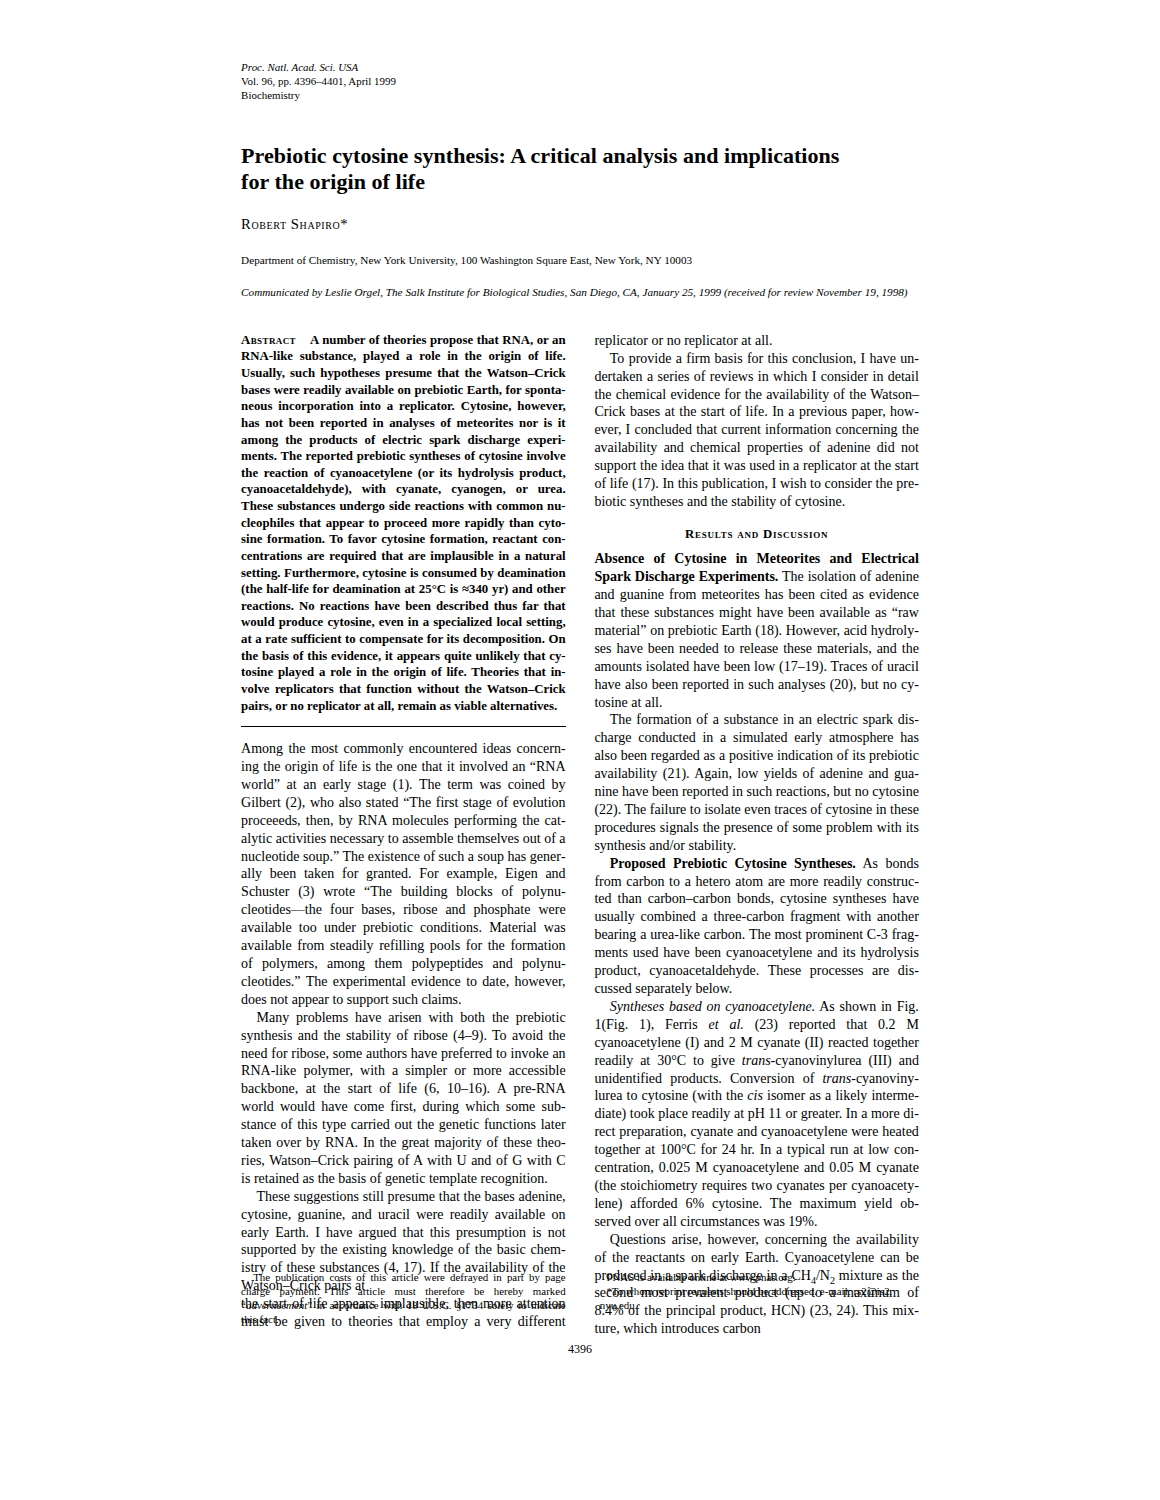Proc. Natl. Acad. Sci. USA
Vol. 96, pp. 4396–4401, April 1999
Biochemistry
Prebiotic cytosine synthesis: A critical analysis and implications
for the origin of life
Robert Shapiro*
Department of Chemistry, New York University, 100 Washington Square East, New York, NY 10003
Communicated by Leslie Orgel, The Salk Institute for Biological Studies, San Diego, CA, January 25, 1999 (received for review November 19, 1998)
Abstract A number of theories propose that RNA, or an RNA-like substance, played a role in the origin of life. Usually, such hypotheses presume that the Watson–Crick bases were readily available on prebiotic Earth, for spontaneous incorporation into a replicator. Cytosine, however, has not been reported in analyses of meteorites nor is it among the products of electric spark discharge experiments. The reported prebiotic syntheses of cytosine involve the reaction of cyanoacetylene (or its hydrolysis product, cyanoacetaldehyde), with cyanate, cyanogen, or urea. These substances undergo side reactions with common nucleophiles that appear to proceed more rapidly than cytosine formation. To favor cytosine formation, reactant concentrations are required that are implausible in a natural setting. Furthermore, cytosine is consumed by deamination (the half-life for deamination at 25°C is ≈340 yr) and other reactions. No reactions have been described thus far that would produce cytosine, even in a specialized local setting, at a rate sufficient to compensate for its decomposition. On the basis of this evidence, it appears quite unlikely that cytosine played a role in the origin of life. Theories that involve replicators that function without the Watson–Crick pairs, or no replicator at all, remain as viable alternatives.
Among the most commonly encountered ideas concerning the origin of life is the one that it involved an “RNA world” at an early stage (1). The term was coined by Gilbert (2), who also stated “The first stage of evolution proceeeds, then, by RNA molecules performing the catalytic activities necessary to assemble themselves out of a nucleotide soup.” The existence of such a soup has generally been taken for granted. For example, Eigen and Schuster (3) wrote “The building blocks of polynucleotides—the four bases, ribose and phosphate were available too under prebiotic conditions. Material was available from steadily refilling pools for the formation of polymers, among them polypeptides and polynucleotides.” The experimental evidence to date, however, does not appear to support such claims.
Many problems have arisen with both the prebiotic synthesis and the stability of ribose (4–9). To avoid the need for ribose, some authors have preferred to invoke an RNA-like polymer, with a simpler or more accessible backbone, at the start of life (6, 10–16). A pre-RNA world would have come first, during which some substance of this type carried out the genetic functions later taken over by RNA. In the great majority of these theories, Watson–Crick pairing of A with U and of G with C is retained as the basis of genetic template recognition.
These suggestions still presume that the bases adenine, cytosine, guanine, and uracil were readily available on early Earth. I have argued that this presumption is not supported by the existing knowledge of the basic chemistry of these substances (4, 17). If the availability of the Watson–Crick pairs at
the start of life appears implausible, then more attention must be given to theories that employ a very different replicator or no replicator at all.
To provide a firm basis for this conclusion, I have undertaken a series of reviews in which I consider in detail the chemical evidence for the availability of the Watson–Crick bases at the start of life. In a previous paper, however, I concluded that current information concerning the availability and chemical properties of adenine did not support the idea that it was used in a replicator at the start of life (17). In this publication, I wish to consider the prebiotic syntheses and the stability of cytosine.
Results and Discussion
Absence of Cytosine in Meteorites and Electrical Spark Discharge Experiments. The isolation of adenine and guanine from meteorites has been cited as evidence that these substances might have been available as “raw material” on prebiotic Earth (18). However, acid hydrolyses have been needed to release these materials, and the amounts isolated have been low (17–19). Traces of uracil have also been reported in such analyses (20), but no cytosine at all.
The formation of a substance in an electric spark discharge conducted in a simulated early atmosphere has also been regarded as a positive indication of its prebiotic availability (21). Again, low yields of adenine and guanine have been reported in such reactions, but no cytosine (22). The failure to isolate even traces of cytosine in these procedures signals the presence of some problem with its synthesis and/or stability.
Proposed Prebiotic Cytosine Syntheses. As bonds from carbon to a hetero atom are more readily constructed than carbon–carbon bonds, cytosine syntheses have usually combined a three-carbon fragment with another bearing a urea-like carbon. The most prominent C-3 fragments used have been cyanoacetylene and its hydrolysis product, cyanoacetaldehyde. These processes are discussed separately below.
Syntheses based on cyanoacetylene. As shown in Fig. 1(Fig. 1), Ferris et al. (23) reported that 0.2 M cyanoacetylene (I) and 2 M cyanate (II) reacted together readily at 30°C to give trans-cyanovinylurea (III) and unidentified products. Conversion of trans-cyanovinylurea to cytosine (with the cis isomer as a likely intermediate) took place readily at pH 11 or greater. In a more direct preparation, cyanate and cyanoacetylene were heated together at 100°C for 24 hr. In a typical run at low concentration, 0.025 M cyanoacetylene and 0.05 M cyanate (the stoichiometry requires two cyanates per cyanoacetylene) afforded 6% cytosine. The maximum yield observed over all circumstances was 19%.
Questions arise, however, concerning the availability of the reactants on early Earth. Cyanoacetylene can be produced in a spark discharge in a CH4/N2 mixture as the second most prevalent product (up to a maximum of 8.4% of the principal product, HCN) (23, 24). This mixture, which introduces carbon
The publication costs of this article were defrayed in part by page charge payment. This article must therefore be hereby marked “advertisement” in accordance with 18 U.S.C. §1734 solely to indicate this fact.
PNAS is available online at www.pnas.org.
*To whom reprint requests should be addressed. e-mail: rs2@is2.
nyu.edu.
4396